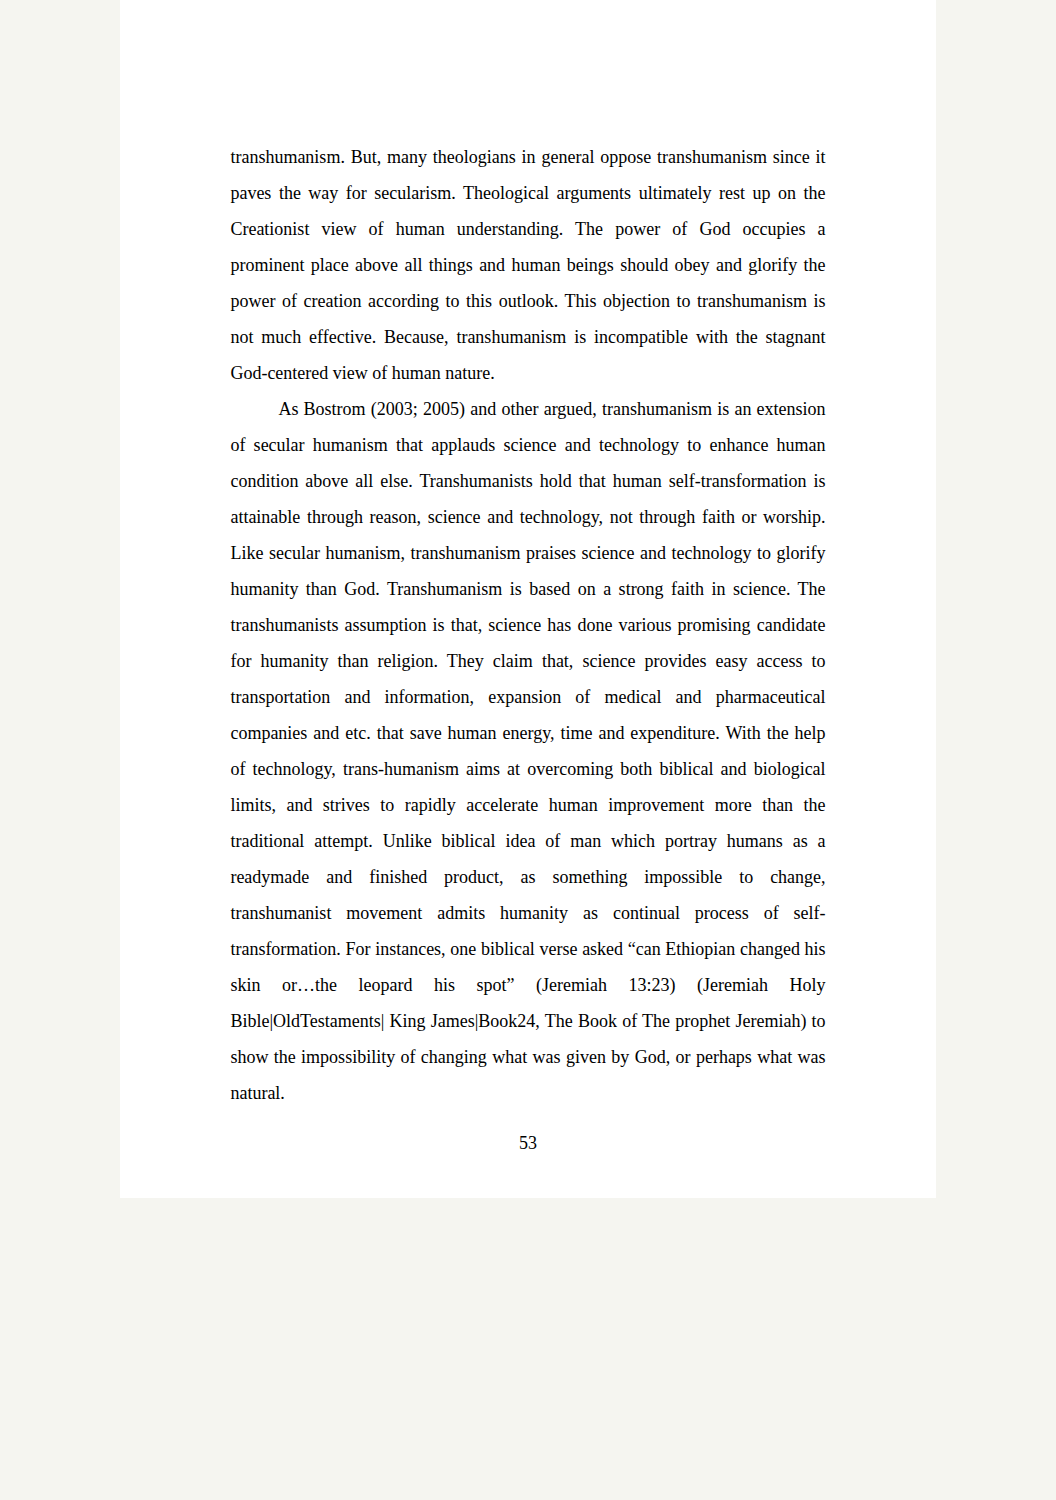transhumanism. But, many theologians in general oppose transhumanism since it paves the way for secularism. Theological arguments ultimately rest up on the Creationist view of human understanding. The power of God occupies a prominent place above all things and human beings should obey and glorify the power of creation according to this outlook. This objection to transhumanism is not much effective. Because, transhumanism is incompatible with the stagnant God-centered view of human nature.
As Bostrom (2003; 2005) and other argued, transhumanism is an extension of secular humanism that applauds science and technology to enhance human condition above all else. Transhumanists hold that human self-transformation is attainable through reason, science and technology, not through faith or worship. Like secular humanism, transhumanism praises science and technology to glorify humanity than God. Transhumanism is based on a strong faith in science. The transhumanists assumption is that, science has done various promising candidate for humanity than religion. They claim that, science provides easy access to transportation and information, expansion of medical and pharmaceutical companies and etc. that save human energy, time and expenditure. With the help of technology, trans-humanism aims at overcoming both biblical and biological limits, and strives to rapidly accelerate human improvement more than the traditional attempt. Unlike biblical idea of man which portray humans as a readymade and finished product, as something impossible to change, transhumanist movement admits humanity as continual process of self-transformation. For instances, one biblical verse asked “can Ethiopian changed his skin or…the leopard his spot” (Jeremiah 13:23) (Jeremiah Holy Bible|OldTestaments| King James|Book24, The Book of The prophet Jeremiah) to show the impossibility of changing what was given by God, or perhaps what was natural.
53